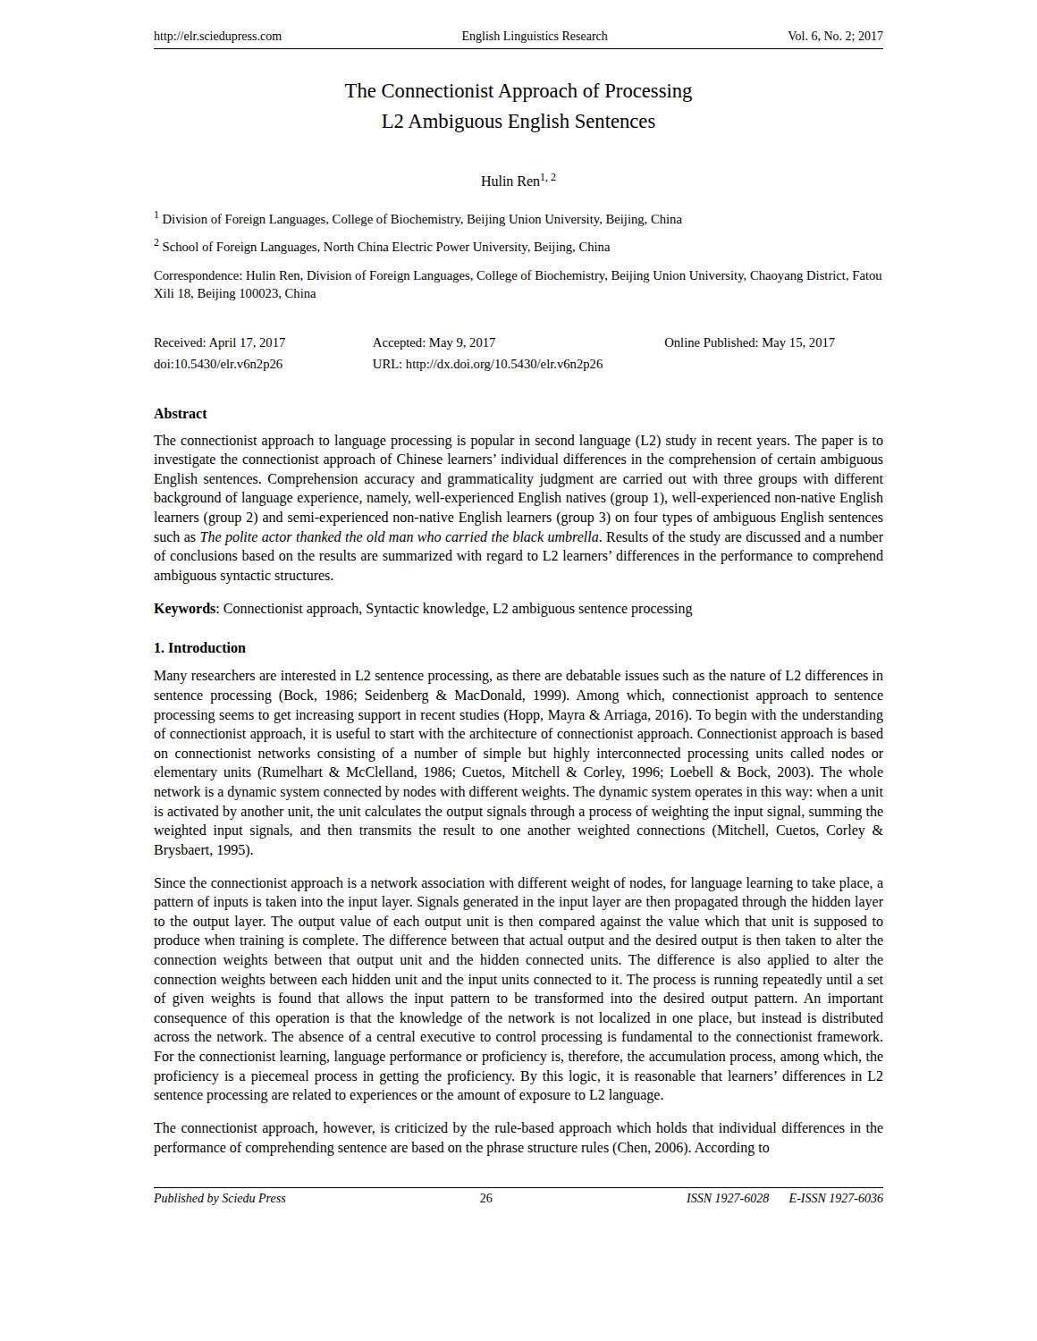http://elr.sciedupress.com
English Linguistics Research
Vol. 6, No. 2; 2017
The Connectionist Approach of Processing
L2 Ambiguous English Sentences
Hulin Ren1, 2
1 Division of Foreign Languages, College of Biochemistry, Beijing Union University, Beijing, China
2 School of Foreign Languages, North China Electric Power University, Beijing, China
Correspondence: Hulin Ren, Division of Foreign Languages, College of Biochemistry, Beijing Union University, Chaoyang District, Fatou Xili 18, Beijing 100023, China
| Received: April 17, 2017 | Accepted: May 9, 2017 | Online Published: May 15, 2017 |
| doi:10.5430/elr.v6n2p26 | URL: http://dx.doi.org/10.5430/elr.v6n2p26 |
Abstract
The connectionist approach to language processing is popular in second language (L2) study in recent years. The paper is to investigate the connectionist approach of Chinese learners’ individual differences in the comprehension of certain ambiguous English sentences. Comprehension accuracy and grammaticality judgment are carried out with three groups with different background of language experience, namely, well-experienced English natives (group 1), well-experienced non-native English learners (group 2) and semi-experienced non-native English learners (group 3) on four types of ambiguous English sentences such as The polite actor thanked the old man who carried the black umbrella. Results of the study are discussed and a number of conclusions based on the results are summarized with regard to L2 learners’ differences in the performance to comprehend ambiguous syntactic structures.
Keywords: Connectionist approach, Syntactic knowledge, L2 ambiguous sentence processing
1. Introduction
Many researchers are interested in L2 sentence processing, as there are debatable issues such as the nature of L2 differences in sentence processing (Bock, 1986; Seidenberg & MacDonald, 1999). Among which, connectionist approach to sentence processing seems to get increasing support in recent studies (Hopp, Mayra & Arriaga, 2016). To begin with the understanding of connectionist approach, it is useful to start with the architecture of connectionist approach. Connectionist approach is based on connectionist networks consisting of a number of simple but highly interconnected processing units called nodes or elementary units (Rumelhart & McClelland, 1986; Cuetos, Mitchell & Corley, 1996; Loebell & Bock, 2003). The whole network is a dynamic system connected by nodes with different weights. The dynamic system operates in this way: when a unit is activated by another unit, the unit calculates the output signals through a process of weighting the input signal, summing the weighted input signals, and then transmits the result to one another weighted connections (Mitchell, Cuetos, Corley & Brysbaert, 1995).
Since the connectionist approach is a network association with different weight of nodes, for language learning to take place, a pattern of inputs is taken into the input layer. Signals generated in the input layer are then propagated through the hidden layer to the output layer. The output value of each output unit is then compared against the value which that unit is supposed to produce when training is complete. The difference between that actual output and the desired output is then taken to alter the connection weights between that output unit and the hidden connected units. The difference is also applied to alter the connection weights between each hidden unit and the input units connected to it. The process is running repeatedly until a set of given weights is found that allows the input pattern to be transformed into the desired output pattern. An important consequence of this operation is that the knowledge of the network is not localized in one place, but instead is distributed across the network. The absence of a central executive to control processing is fundamental to the connectionist framework. For the connectionist learning, language performance or proficiency is, therefore, the accumulation process, among which, the proficiency is a piecemeal process in getting the proficiency. By this logic, it is reasonable that learners’ differences in L2 sentence processing are related to experiences or the amount of exposure to L2 language.
The connectionist approach, however, is criticized by the rule-based approach which holds that individual differences in the performance of comprehending sentence are based on the phrase structure rules (Chen, 2006). According to
Published by Sciedu Press
26
ISSN 1927-6028E-ISSN 1927-6036